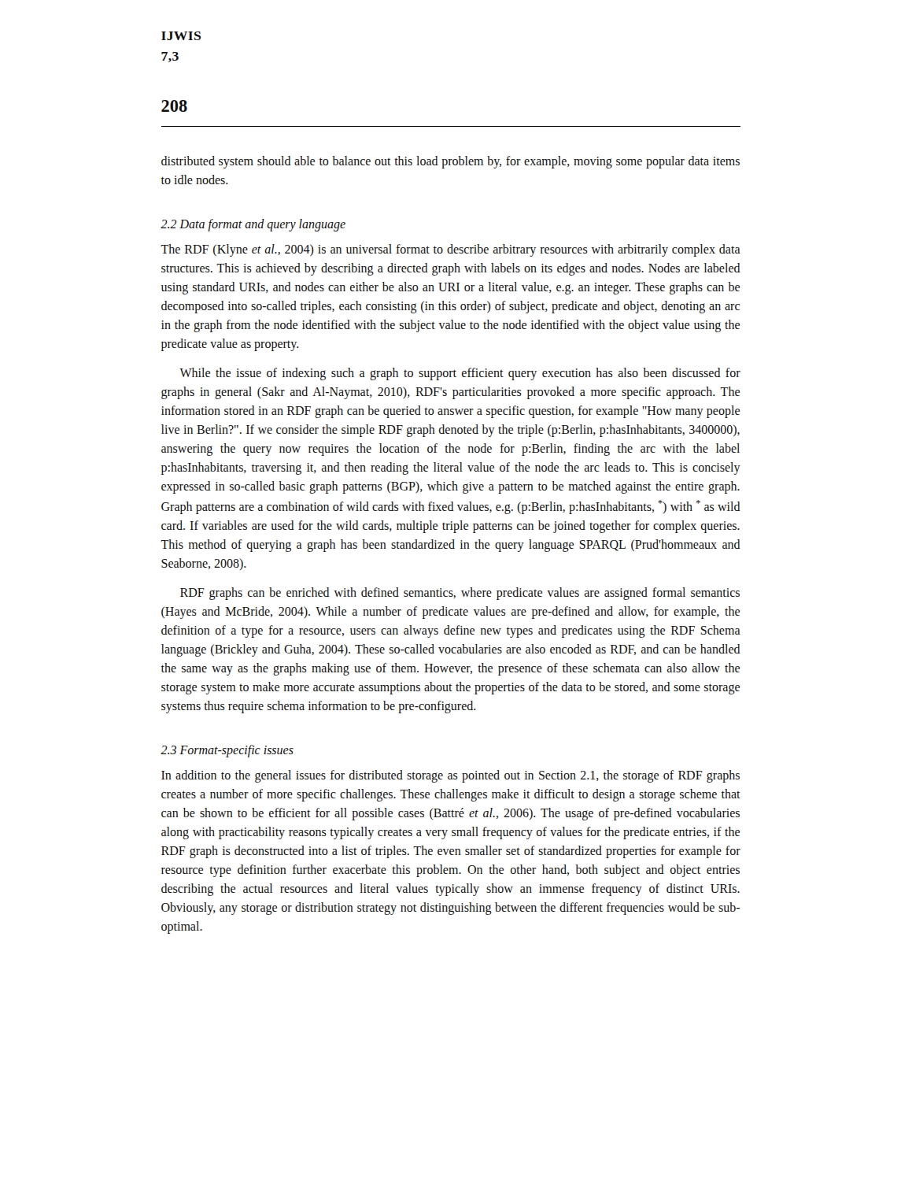IJWIS
7,3
208
distributed system should able to balance out this load problem by, for example, moving some popular data items to idle nodes.
2.2 Data format and query language
The RDF (Klyne et al., 2004) is an universal format to describe arbitrary resources with arbitrarily complex data structures. This is achieved by describing a directed graph with labels on its edges and nodes. Nodes are labeled using standard URIs, and nodes can either be also an URI or a literal value, e.g. an integer. These graphs can be decomposed into so-called triples, each consisting (in this order) of subject, predicate and object, denoting an arc in the graph from the node identified with the subject value to the node identified with the object value using the predicate value as property.
While the issue of indexing such a graph to support efficient query execution has also been discussed for graphs in general (Sakr and Al-Naymat, 2010), RDF's particularities provoked a more specific approach. The information stored in an RDF graph can be queried to answer a specific question, for example "How many people live in Berlin?". If we consider the simple RDF graph denoted by the triple (p:Berlin, p:hasInhabitants, 3400000), answering the query now requires the location of the node for p:Berlin, finding the arc with the label p:hasInhabitants, traversing it, and then reading the literal value of the node the arc leads to. This is concisely expressed in so-called basic graph patterns (BGP), which give a pattern to be matched against the entire graph. Graph patterns are a combination of wild cards with fixed values, e.g. (p:Berlin, p:hasInhabitants, *) with * as wild card. If variables are used for the wild cards, multiple triple patterns can be joined together for complex queries. This method of querying a graph has been standardized in the query language SPARQL (Prud'hommeaux and Seaborne, 2008).
RDF graphs can be enriched with defined semantics, where predicate values are assigned formal semantics (Hayes and McBride, 2004). While a number of predicate values are pre-defined and allow, for example, the definition of a type for a resource, users can always define new types and predicates using the RDF Schema language (Brickley and Guha, 2004). These so-called vocabularies are also encoded as RDF, and can be handled the same way as the graphs making use of them. However, the presence of these schemata can also allow the storage system to make more accurate assumptions about the properties of the data to be stored, and some storage systems thus require schema information to be pre-configured.
2.3 Format-specific issues
In addition to the general issues for distributed storage as pointed out in Section 2.1, the storage of RDF graphs creates a number of more specific challenges. These challenges make it difficult to design a storage scheme that can be shown to be efficient for all possible cases (Battré et al., 2006). The usage of pre-defined vocabularies along with practicability reasons typically creates a very small frequency of values for the predicate entries, if the RDF graph is deconstructed into a list of triples. The even smaller set of standardized properties for example for resource type definition further exacerbate this problem. On the other hand, both subject and object entries describing the actual resources and literal values typically show an immense frequency of distinct URIs. Obviously, any storage or distribution strategy not distinguishing between the different frequencies would be sub-optimal.